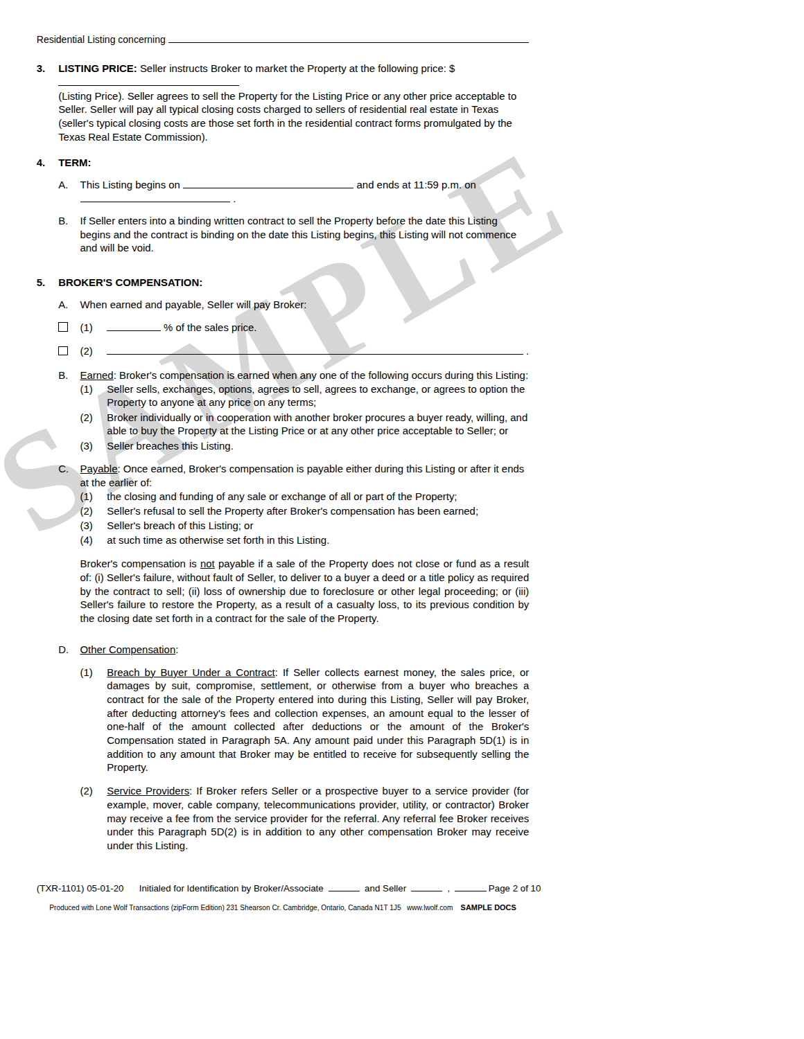SAMPLE
Residential Listing concerning
3.
LISTING PRICE: Seller instructs Broker to market the Property at the following price: $
(Listing Price). Seller agrees to sell the Property for the Listing Price or any other price acceptable to Seller. Seller will pay all typical closing costs charged to sellers of residential real estate in Texas (seller's typical closing costs are those set forth in the residential contract forms promulgated by the Texas Real Estate Commission).
4.
TERM:
A.
This Listing begins on and ends at 11:59 p.m. on .
B.
If Seller enters into a binding written contract to sell the Property before the date this Listing begins and the contract is binding on the date this Listing begins, this Listing will not commence and will be void.
5.
BROKER'S COMPENSATION:
A.
When earned and payable, Seller will pay Broker:
(1)
% of the sales price.
(2)
.
B.
Earned: Broker's compensation is earned when any one of the following occurs during this Listing:
(1)
Seller sells, exchanges, options, agrees to sell, agrees to exchange, or agrees to option the Property to anyone at any price on any terms;
(2)
Broker individually or in cooperation with another broker procures a buyer ready, willing, and able to buy the Property at the Listing Price or at any other price acceptable to Seller; or
(3)
Seller breaches this Listing.
C.
Payable: Once earned, Broker's compensation is payable either during this Listing or after it ends at the earlier of:
(1)
the closing and funding of any sale or exchange of all or part of the Property;
(2)
Seller's refusal to sell the Property after Broker's compensation has been earned;
(3)
Seller's breach of this Listing; or
(4)
at such time as otherwise set forth in this Listing.
Broker's compensation is not payable if a sale of the Property does not close or fund as a result of: (i) Seller's failure, without fault of Seller, to deliver to a buyer a deed or a title policy as required by the contract to sell; (ii) loss of ownership due to foreclosure or other legal proceeding; or (iii) Seller's failure to restore the Property, as a result of a casualty loss, to its previous condition by the closing date set forth in a contract for the sale of the Property.
D.
Other Compensation:
(1)
Breach by Buyer Under a Contract: If Seller collects earnest money, the sales price, or damages by suit, compromise, settlement, or otherwise from a buyer who breaches a contract for the sale of the Property entered into during this Listing, Seller will pay Broker, after deducting attorney's fees and collection expenses, an amount equal to the lesser of one-half of the amount collected after deductions or the amount of the Broker's Compensation stated in Paragraph 5A. Any amount paid under this Paragraph 5D(1) is in addition to any amount that Broker may be entitled to receive for subsequently selling the Property.
(2)
Service Providers: If Broker refers Seller or a prospective buyer to a service provider (for example, mover, cable company, telecommunications provider, utility, or contractor) Broker may receive a fee from the service provider for the referral. Any referral fee Broker receives under this Paragraph 5D(2) is in addition to any other compensation Broker may receive under this Listing.
(TXR-1101) 05-01-20 Initialed for Identification by Broker/Associate and Seller ,
Page 2 of 10
Produced with Lone Wolf Transactions (zipForm Edition) 231 Shearson Cr. Cambridge, Ontario, Canada N1T 1J5 www.lwolf.com SAMPLE DOCS